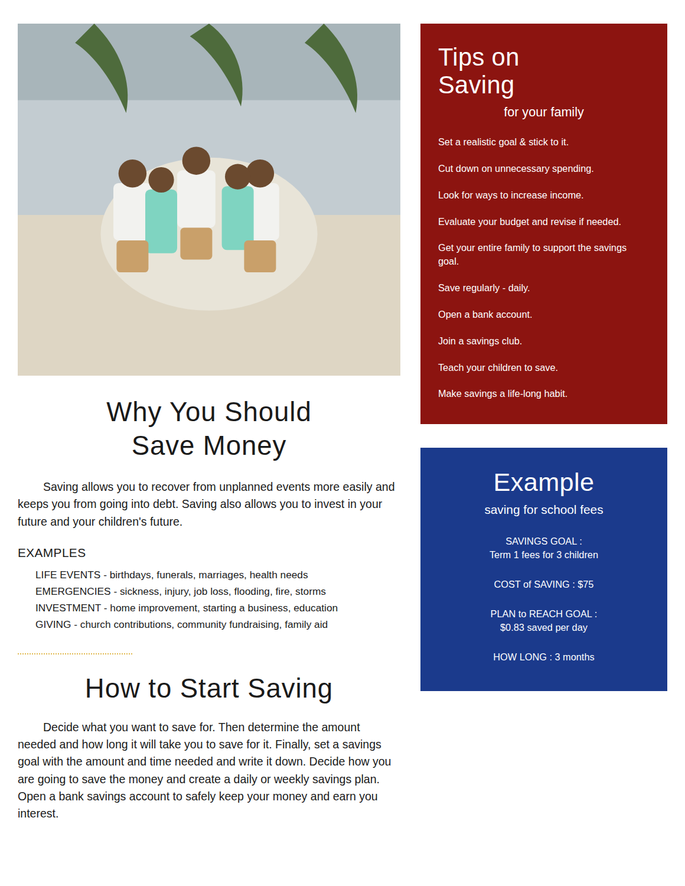Why You Should
Save Money
Saving allows you to recover from unplanned events more easily and keeps you from going into debt. Saving also allows you to invest in your future and your children's future.
EXAMPLES
LIFE EVENTS - birthdays, funerals, marriages, health needs
EMERGENCIES - sickness, injury, job loss, flooding, fire, storms
INVESTMENT - home improvement, starting a business, education
GIVING - church contributions, community fundraising, family aid
How to Start Saving
Decide what you want to save for. Then determine the amount needed and how long it will take you to save for it. Finally, set a savings goal with the amount and time needed and write it down. Decide how you are going to save the money and create a daily or weekly savings plan. Open a bank savings account to safely keep your money and earn you interest.
Tips on
Saving
for your family
Set a realistic goal & stick to it.
Cut down on unnecessary spending.
Look for ways to increase income.
Evaluate your budget and revise if needed.
Get your entire family to support the savings goal.
Save regularly - daily.
Open a bank account.
Join a savings club.
Teach your children to save.
Make savings a life-long habit.
Example
saving for school fees
SAVINGS GOAL : Term 1 fees for 3 children
COST of SAVING : $75
PLAN to REACH GOAL : $0.83 saved per day
HOW LONG : 3 months